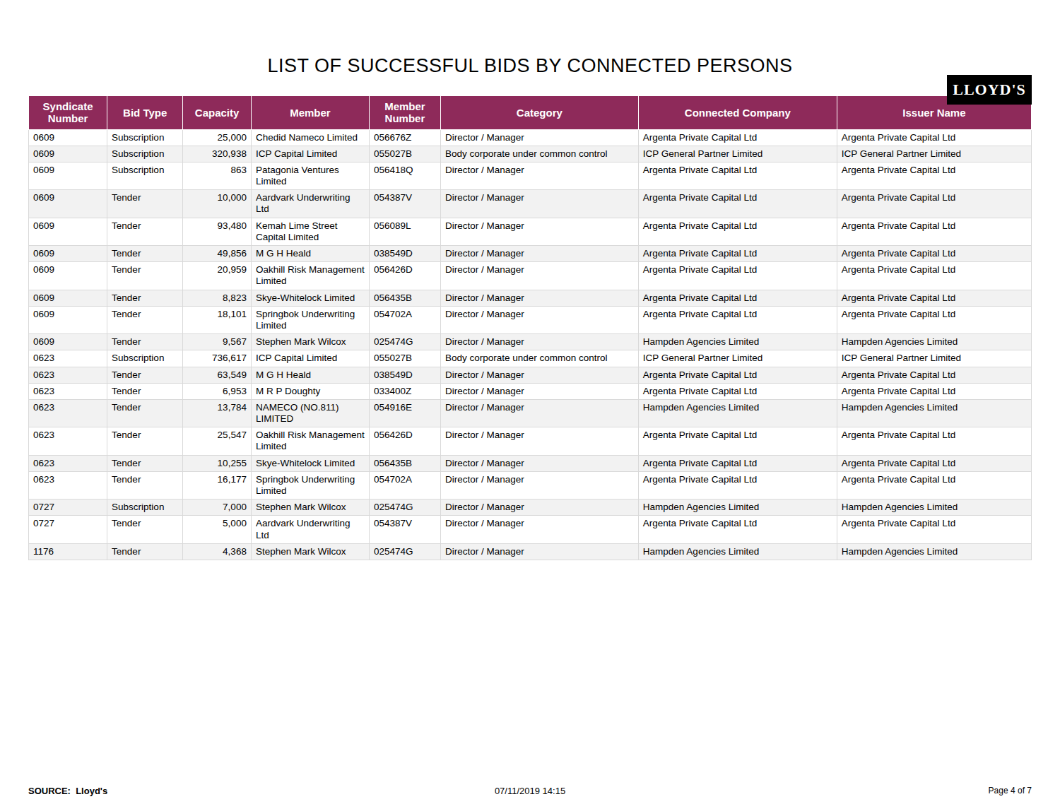LLOYD'S
LIST OF SUCCESSFUL BIDS BY CONNECTED PERSONS
| Syndicate Number | Bid Type | Capacity | Member | Member Number | Category | Connected Company | Issuer Name |
| --- | --- | --- | --- | --- | --- | --- | --- |
| 0609 | Subscription | 25,000 | Chedid Nameco Limited | 056676Z | Director / Manager | Argenta Private Capital Ltd | Argenta Private Capital Ltd |
| 0609 | Subscription | 320,938 | ICP Capital Limited | 055027B | Body corporate under common control | ICP General Partner Limited | ICP General Partner Limited |
| 0609 | Subscription | 863 | Patagonia Ventures Limited | 056418Q | Director / Manager | Argenta Private Capital Ltd | Argenta Private Capital Ltd |
| 0609 | Tender | 10,000 | Aardvark Underwriting Ltd | 054387V | Director / Manager | Argenta Private Capital Ltd | Argenta Private Capital Ltd |
| 0609 | Tender | 93,480 | Kemah Lime Street Capital Limited | 056089L | Director / Manager | Argenta Private Capital Ltd | Argenta Private Capital Ltd |
| 0609 | Tender | 49,856 | M G H Heald | 038549D | Director / Manager | Argenta Private Capital Ltd | Argenta Private Capital Ltd |
| 0609 | Tender | 20,959 | Oakhill Risk Management Limited | 056426D | Director / Manager | Argenta Private Capital Ltd | Argenta Private Capital Ltd |
| 0609 | Tender | 8,823 | Skye-Whitelock Limited | 056435B | Director / Manager | Argenta Private Capital Ltd | Argenta Private Capital Ltd |
| 0609 | Tender | 18,101 | Springbok Underwriting Limited | 054702A | Director / Manager | Argenta Private Capital Ltd | Argenta Private Capital Ltd |
| 0609 | Tender | 9,567 | Stephen Mark Wilcox | 025474G | Director / Manager | Hampden Agencies Limited | Hampden Agencies Limited |
| 0623 | Subscription | 736,617 | ICP Capital Limited | 055027B | Body corporate under common control | ICP General Partner Limited | ICP General Partner Limited |
| 0623 | Tender | 63,549 | M G H Heald | 038549D | Director / Manager | Argenta Private Capital Ltd | Argenta Private Capital Ltd |
| 0623 | Tender | 6,953 | M R P Doughty | 033400Z | Director / Manager | Argenta Private Capital Ltd | Argenta Private Capital Ltd |
| 0623 | Tender | 13,784 | NAMECO (NO.811) LIMITED | 054916E | Director / Manager | Hampden Agencies Limited | Hampden Agencies Limited |
| 0623 | Tender | 25,547 | Oakhill Risk Management Limited | 056426D | Director / Manager | Argenta Private Capital Ltd | Argenta Private Capital Ltd |
| 0623 | Tender | 10,255 | Skye-Whitelock Limited | 056435B | Director / Manager | Argenta Private Capital Ltd | Argenta Private Capital Ltd |
| 0623 | Tender | 16,177 | Springbok Underwriting Limited | 054702A | Director / Manager | Argenta Private Capital Ltd | Argenta Private Capital Ltd |
| 0727 | Subscription | 7,000 | Stephen Mark Wilcox | 025474G | Director / Manager | Hampden Agencies Limited | Hampden Agencies Limited |
| 0727 | Tender | 5,000 | Aardvark Underwriting Ltd | 054387V | Director / Manager | Argenta Private Capital Ltd | Argenta Private Capital Ltd |
| 1176 | Tender | 4,368 | Stephen Mark Wilcox | 025474G | Director / Manager | Hampden Agencies Limited | Hampden Agencies Limited |
SOURCE: Lloyd's 07/11/2019 14:15 Page 4 of 7